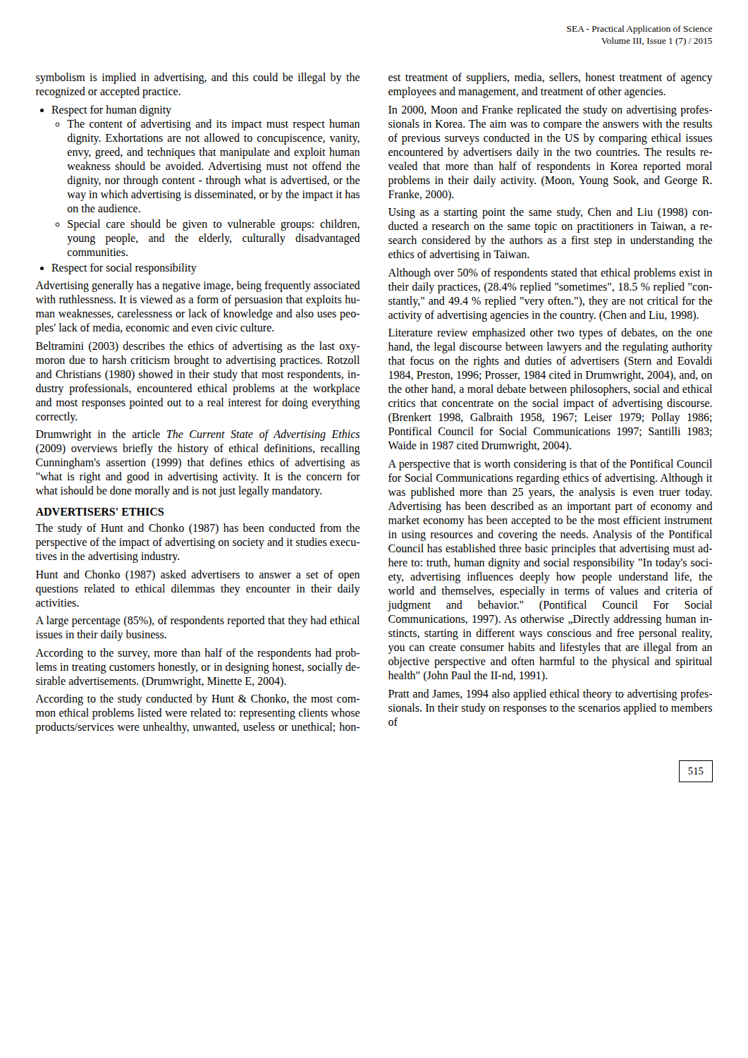SEA - Practical Application of Science
Volume III, Issue 1 (7) / 2015
symbolism is implied in advertising, and this could be illegal by the recognized or accepted practice.
Respect for human dignity
The content of advertising and its impact must respect human dignity. Exhortations are not allowed to concupiscence, vanity, envy, greed, and techniques that manipulate and exploit human weakness should be avoided. Advertising must not offend the dignity, nor through content - through what is advertised, or the way in which advertising is disseminated, or by the impact it has on the audience.
Special care should be given to vulnerable groups: children, young people, and the elderly, culturally disadvantaged communities.
Respect for social responsibility
Advertising generally has a negative image, being frequently associated with ruthlessness. It is viewed as a form of persuasion that exploits human weaknesses, carelessness or lack of knowledge and also uses peoples' lack of media, economic and even civic culture.
Beltramini (2003) describes the ethics of advertising as the last oxymoron due to harsh criticism brought to advertising practices. Rotzoll and Christians (1980) showed in their study that most respondents, industry professionals, encountered ethical problems at the workplace and most responses pointed out to a real interest for doing everything correctly.
Drumwright in the article The Current State of Advertising Ethics (2009) overviews briefly the history of ethical definitions, recalling Cunningham's assertion (1999) that defines ethics of advertising as "what is right and good in advertising activity. It is the concern for what ishould be done morally and is not just legally mandatory.
Advertisers' Ethics
The study of Hunt and Chonko (1987) has been conducted from the perspective of the impact of advertising on society and it studies executives in the advertising industry.
Hunt and Chonko (1987) asked advertisers to answer a set of open questions related to ethical dilemmas they encounter in their daily activities.
A large percentage (85%), of respondents reported that they had ethical issues in their daily business.
According to the survey, more than half of the respondents had problems in treating customers honestly, or in designing honest, socially desirable advertisements. (Drumwright, Minette E, 2004).
According to the study conducted by Hunt & Chonko, the most common ethical problems listed were related to: representing clients whose products/services were unhealthy, unwanted, useless or unethical; honest treatment of suppliers, media, sellers, honest treatment of agency employees and management, and treatment of other agencies.
In 2000, Moon and Franke replicated the study on advertising professionals in Korea. The aim was to compare the answers with the results of previous surveys conducted in the US by comparing ethical issues encountered by advertisers daily in the two countries. The results revealed that more than half of respondents in Korea reported moral problems in their daily activity. (Moon, Young Sook, and George R. Franke, 2000).
Using as a starting point the same study, Chen and Liu (1998) conducted a research on the same topic on practitioners in Taiwan, a research considered by the authors as a first step in understanding the ethics of advertising in Taiwan.
Although over 50% of respondents stated that ethical problems exist in their daily practices, (28.4% replied "sometimes", 18.5 % replied "constantly," and 49.4 % replied "very often."), they are not critical for the activity of advertising agencies in the country. (Chen and Liu, 1998).
Literature review emphasized other two types of debates, on the one hand, the legal discourse between lawyers and the regulating authority that focus on the rights and duties of advertisers (Stern and Eovaldi 1984, Preston, 1996; Prosser, 1984 cited in Drumwright, 2004), and, on the other hand, a moral debate between philosophers, social and ethical critics that concentrate on the social impact of advertising discourse. (Brenkert 1998, Galbraith 1958, 1967; Leiser 1979; Pollay 1986; Pontifical Council for Social Communications 1997; Santilli 1983; Waide in 1987 cited Drumwright, 2004).
A perspective that is worth considering is that of the Pontifical Council for Social Communications regarding ethics of advertising. Although it was published more than 25 years, the analysis is even truer today. Advertising has been described as an important part of economy and market economy has been accepted to be the most efficient instrument in using resources and covering the needs. Analysis of the Pontifical Council has established three basic principles that advertising must adhere to: truth, human dignity and social responsibility "In today's society, advertising influences deeply how people understand life, the world and themselves, especially in terms of values and criteria of judgment and behavior." (Pontifical Council For Social Communications, 1997). As otherwise „Directly addressing human instincts, starting in different ways conscious and free personal reality, you can create consumer habits and lifestyles that are illegal from an objective perspective and often harmful to the physical and spiritual health" (John Paul the II-nd, 1991).
Pratt and James, 1994 also applied ethical theory to advertising professionals. In their study on responses to the scenarios applied to members of
515